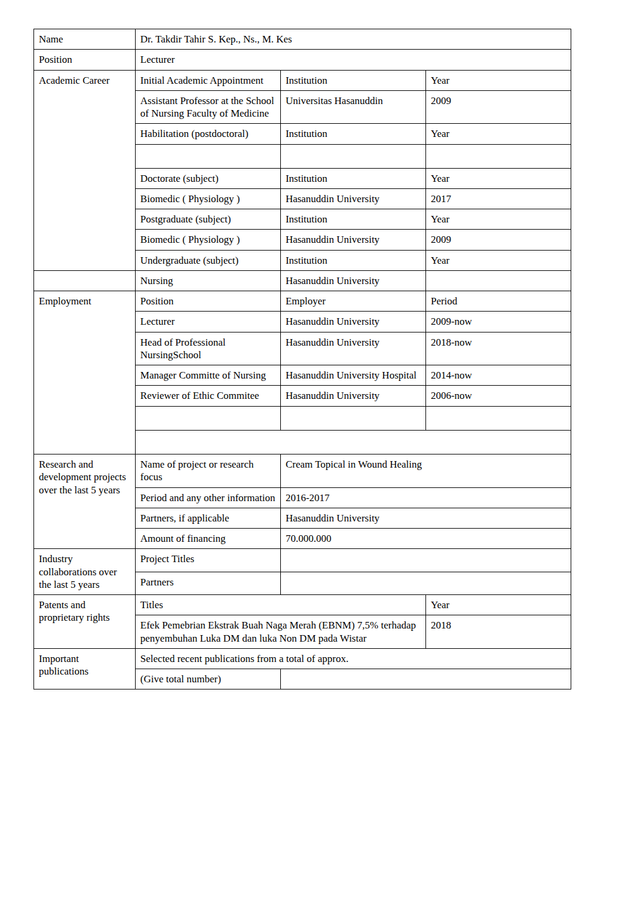| Name | Dr. Takdir Tahir S. Kep., Ns., M. Kes |
| Position | Lecturer |
| Academic Career | Initial Academic Appointment | Institution | Year |
| Assistant Professor at the School of Nursing Faculty of Medicine | Universitas Hasanuddin | 2009 |
| Habilitation (postdoctoral) | Institution | Year |
| Doctorate (subject) | Institution | Year |
| Biomedic ( Physiology ) | Hasanuddin University | 2017 |
| Postgraduate (subject) | Institution | Year |
| Biomedic ( Physiology ) | Hasanuddin University | 2009 |
| Undergraduate (subject) | Institution | Year |
| | Nursing | Hasanuddin University | |
| Employment | Position | Employer | Period |
| Lecturer | Hasanuddin University | 2009-now |
| Head of Professional NursingSchool | Hasanuddin University | 2018-now |
| Manager Committe of Nursing | Hasanuddin University Hospital | 2014-now |
| Reviewer of Ethic Commitee | Hasanuddin University | 2006-now |
| Research and development projects over the last 5 years | Name of project or research focus | Cream Topical in Wound Healing |
| Period and any other information | 2016-2017 |
| Partners, if applicable | Hasanuddin University |
| Amount of financing | 70.000.000 |
| Industry collaborations over the last 5 years | Project Titles | |
| Partners | |
| Patents and proprietary rights | Titles | Year |
| Efek Pemebrian Ekstrak Buah Naga Merah (EBNM) 7,5% terhadap penyembuhan Luka DM dan luka Non DM pada Wistar | 2018 |
| Important publications | Selected recent publications from a total of approx. |
| (Give total number) | |